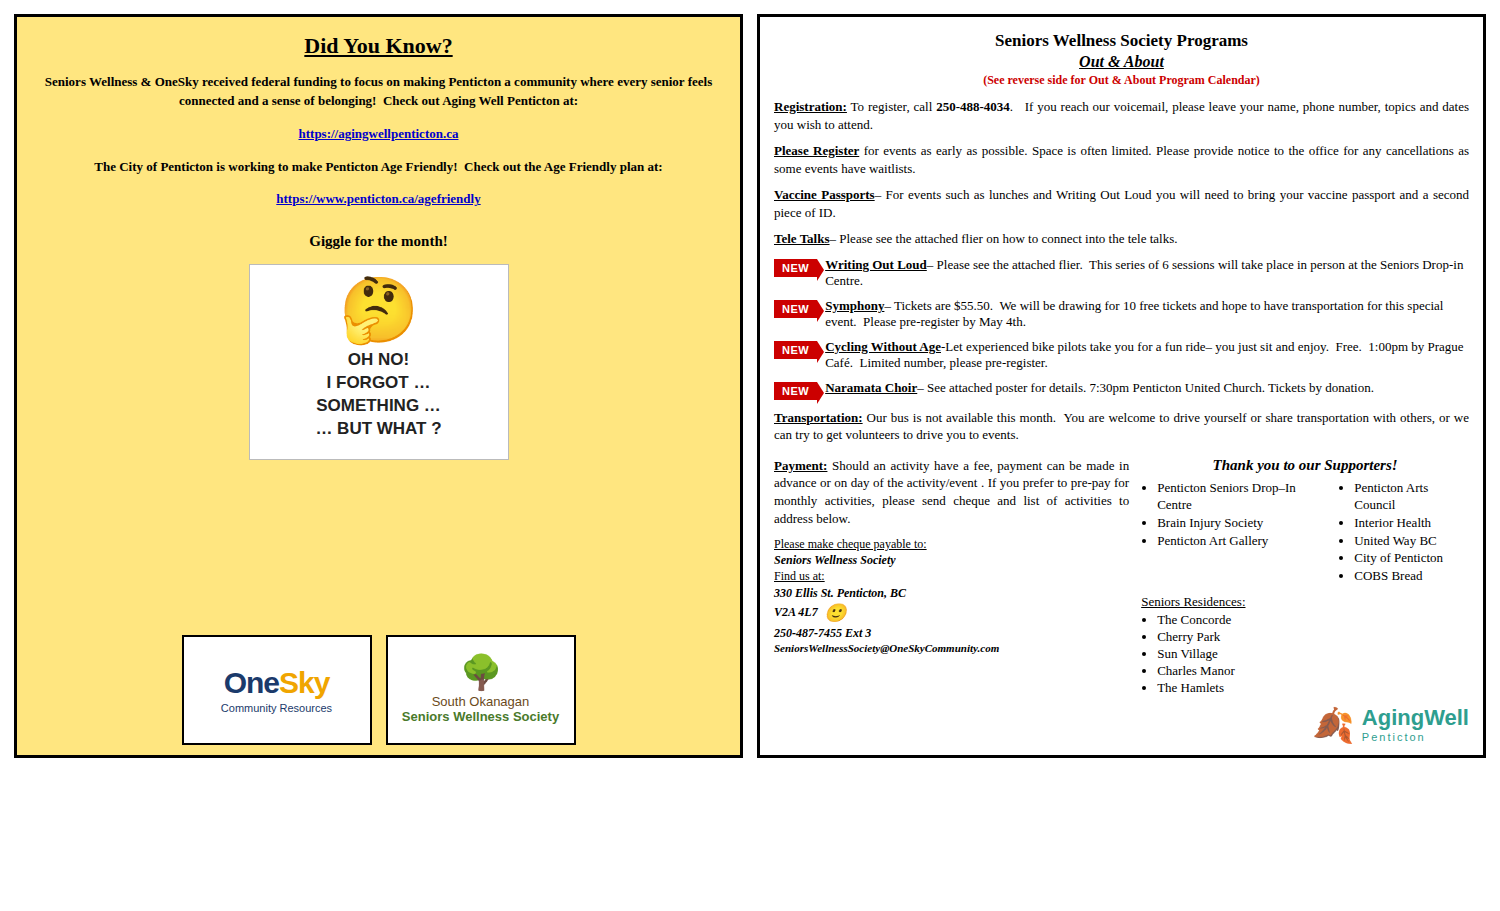Did You Know?
Seniors Wellness & OneSky received federal funding to focus on making Penticton a community where every senior feels connected and a sense of belonging! Check out Aging Well Penticton at:
https://agingwellpenticton.ca
The City of Penticton is working to make Penticton Age Friendly! Check out the Age Friendly plan at:
https://www.penticton.ca/agefriendly
Giggle for the month!
🤔
OH NO!
I FORGOT …
SOMETHING …
… BUT WHAT ?
OneSky
Community Resources
🌳
South Okanagan
Seniors Wellness Society
Seniors Wellness Society Programs
Out & About
(See reverse side for Out & About Program Calendar)
Registration: To register, call 250-488-4034. If you reach our voicemail, please leave your name, phone number, topics and dates you wish to attend.
Please Register for events as early as possible. Space is often limited. Please provide notice to the office for any cancellations as some events have waitlists.
Vaccine Passports– For events such as lunches and Writing Out Loud you will need to bring your vaccine passport and a second piece of ID.
Tele Talks– Please see the attached flier on how to connect into the tele talks.
NEW
Writing Out Loud– Please see the attached flier. This series of 6 sessions will take place in person at the Seniors Drop-in Centre.
NEW
Symphony– Tickets are $55.50. We will be drawing for 10 free tickets and hope to have transportation for this special event. Please pre-register by May 4th.
NEW
Cycling Without Age-Let experienced bike pilots take you for a fun ride– you just sit and enjoy. Free. 1:00pm by Prague Café. Limited number, please pre-register.
NEW
Naramata Choir– See attached poster for details. 7:30pm Penticton United Church. Tickets by donation.
Transportation: Our bus is not available this month. You are welcome to drive yourself or share transportation with others, or we can try to get volunteers to drive you to events.
Payment: Should an activity have a fee, payment can be made in advance or on day of the activity/event . If you prefer to pre-pay for monthly activities, please send cheque and list of activities to address below.
Please make cheque payable to:
Seniors Wellness Society
Find us at:
330 Ellis St. Penticton, BC
V2A 4L7🙂
250-487-7455 Ext 3
SeniorsWellnessSociety@OneSkyCommunity.com
Thank you to our Supporters!
Penticton Seniors Drop–In Centre
Brain Injury Society
Penticton Art Gallery
Penticton Arts Council
Interior Health
United Way BC
City of Penticton
COBS Bread
Seniors Residences:
The Concorde
Cherry Park
Sun Village
Charles Manor
The Hamlets
🍂 AgingWell
Penticton